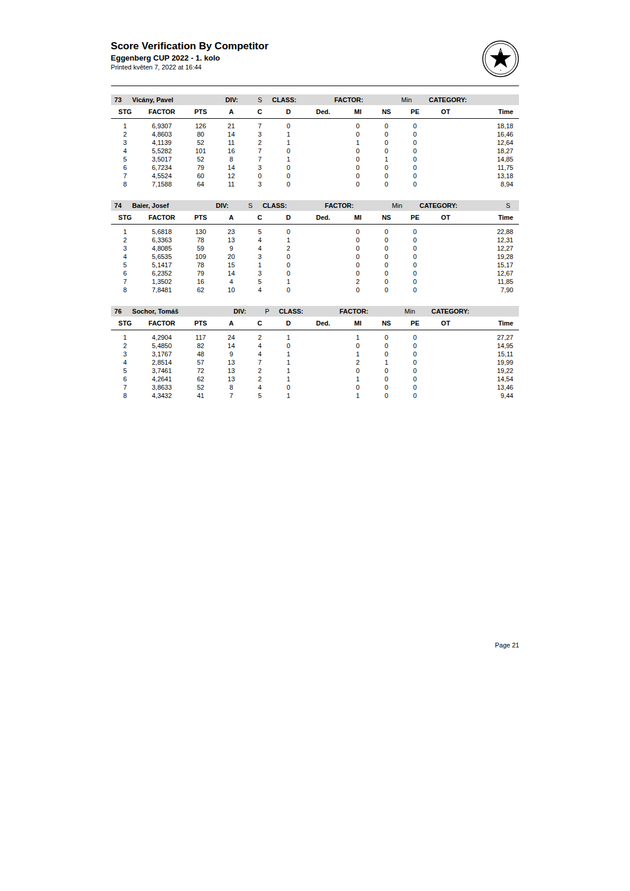Score Verification By Competitor
Eggenberg CUP 2022 - 1. kolo
Printed květen 7, 2022 at 16:44
I.P.S.C. •
| 73 | Vicány, Pavel | DIV: | S | CLASS: | | FACTOR: | Min | CATEGORY: | |
| STG | FACTOR | PTS | A | C | D | Ded. | MI | NS | PE | OT | Time |
| --- | --- | --- | --- | --- | --- | --- | --- | --- | --- | --- | --- |
| 1 | 6,9307 | 126 | 21 | 7 | 0 | | 0 | 0 | 0 | | 18,18 |
| 2 | 4,8603 | 80 | 14 | 3 | 1 | | 0 | 0 | 0 | | 16,46 |
| 3 | 4,1139 | 52 | 11 | 2 | 1 | | 1 | 0 | 0 | | 12,64 |
| 4 | 5,5282 | 101 | 16 | 7 | 0 | | 0 | 0 | 0 | | 18,27 |
| 5 | 3,5017 | 52 | 8 | 7 | 1 | | 0 | 1 | 0 | | 14,85 |
| 6 | 6,7234 | 79 | 14 | 3 | 0 | | 0 | 0 | 0 | | 11,75 |
| 7 | 4,5524 | 60 | 12 | 0 | 0 | | 0 | 0 | 0 | | 13,18 |
| 8 | 7,1588 | 64 | 11 | 3 | 0 | | 0 | 0 | 0 | | 8,94 |
| 74 | Baier, Josef | DIV: | S | CLASS: | | FACTOR: | Min | CATEGORY: | S |
| STG | FACTOR | PTS | A | C | D | Ded. | MI | NS | PE | OT | Time |
| --- | --- | --- | --- | --- | --- | --- | --- | --- | --- | --- | --- |
| 1 | 5,6818 | 130 | 23 | 5 | 0 | | 0 | 0 | 0 | | 22,88 |
| 2 | 6,3363 | 78 | 13 | 4 | 1 | | 0 | 0 | 0 | | 12,31 |
| 3 | 4,8085 | 59 | 9 | 4 | 2 | | 0 | 0 | 0 | | 12,27 |
| 4 | 5,6535 | 109 | 20 | 3 | 0 | | 0 | 0 | 0 | | 19,28 |
| 5 | 5,1417 | 78 | 15 | 1 | 0 | | 0 | 0 | 0 | | 15,17 |
| 6 | 6,2352 | 79 | 14 | 3 | 0 | | 0 | 0 | 0 | | 12,67 |
| 7 | 1,3502 | 16 | 4 | 5 | 1 | | 2 | 0 | 0 | | 11,85 |
| 8 | 7,8481 | 62 | 10 | 4 | 0 | | 0 | 0 | 0 | | 7,90 |
| 76 | Sochor, Tomáš | DIV: | P | CLASS: | | FACTOR: | Min | CATEGORY: | |
| STG | FACTOR | PTS | A | C | D | Ded. | MI | NS | PE | OT | Time |
| --- | --- | --- | --- | --- | --- | --- | --- | --- | --- | --- | --- |
| 1 | 4,2904 | 117 | 24 | 2 | 1 | | 1 | 0 | 0 | | 27,27 |
| 2 | 5,4850 | 82 | 14 | 4 | 0 | | 0 | 0 | 0 | | 14,95 |
| 3 | 3,1767 | 48 | 9 | 4 | 1 | | 1 | 0 | 0 | | 15,11 |
| 4 | 2,8514 | 57 | 13 | 7 | 1 | | 2 | 1 | 0 | | 19,99 |
| 5 | 3,7461 | 72 | 13 | 2 | 1 | | 0 | 0 | 0 | | 19,22 |
| 6 | 4,2641 | 62 | 13 | 2 | 1 | | 1 | 0 | 0 | | 14,54 |
| 7 | 3,8633 | 52 | 8 | 4 | 0 | | 0 | 0 | 0 | | 13,46 |
| 8 | 4,3432 | 41 | 7 | 5 | 1 | | 1 | 0 | 0 | | 9,44 |
Page 21